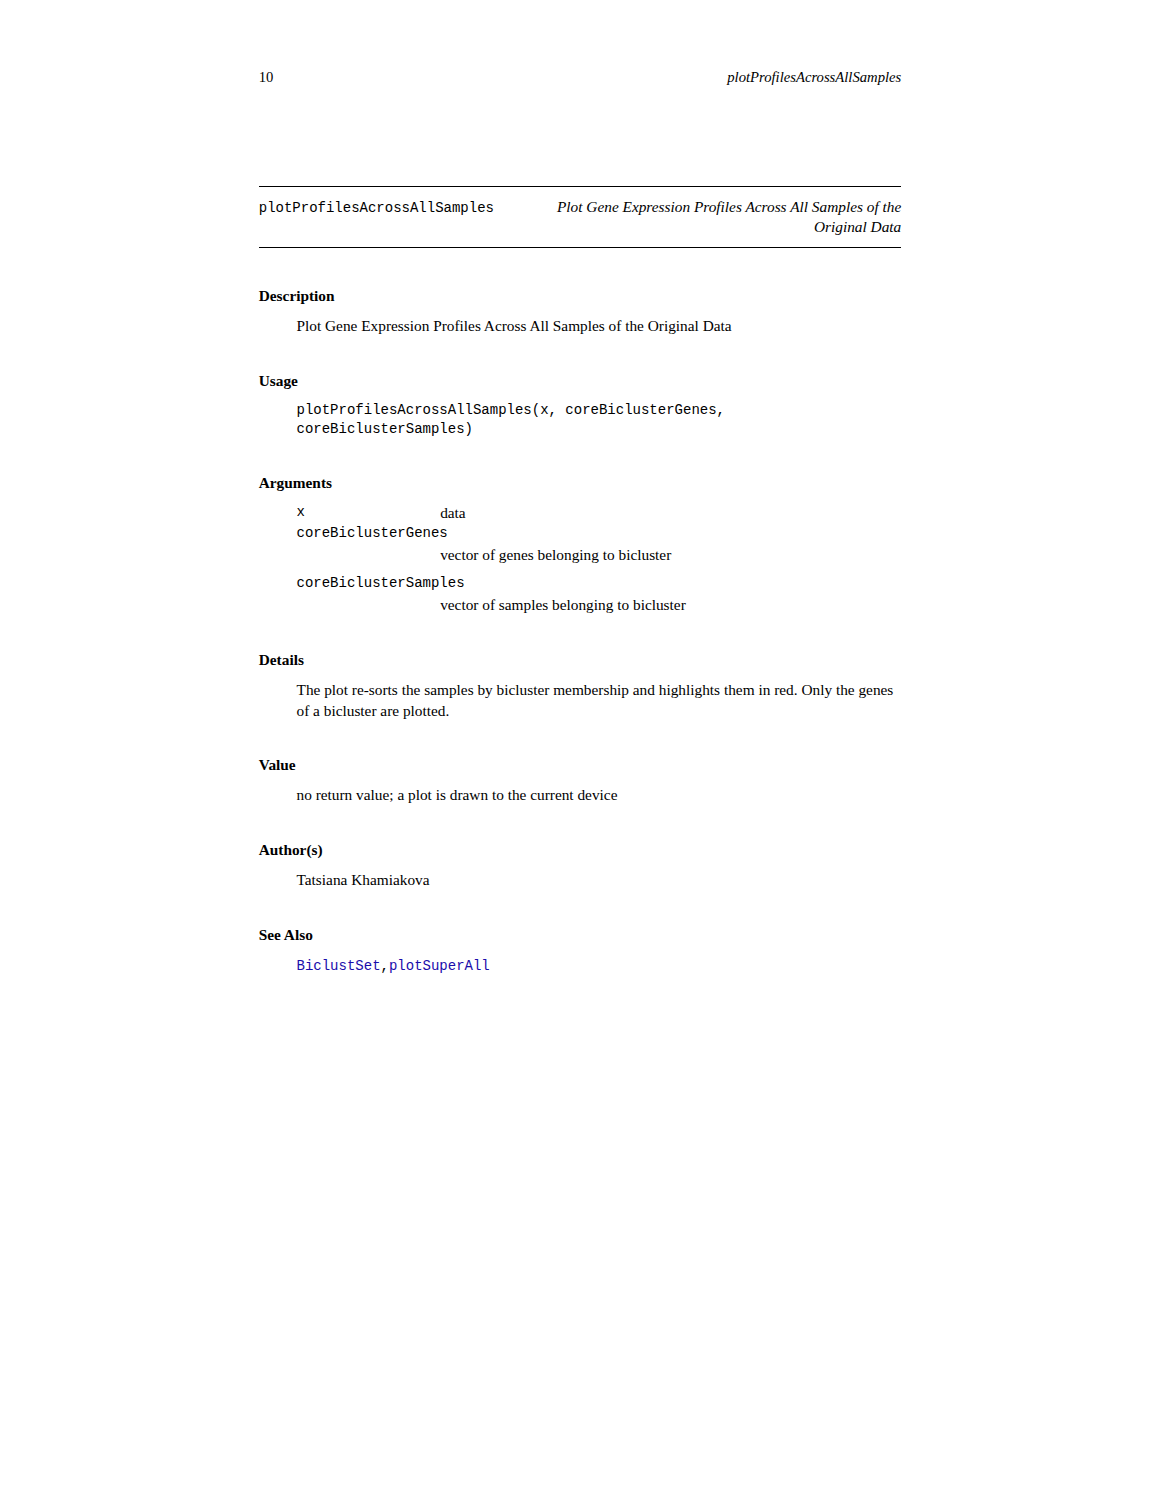10 plotProfilesAcrossAllSamples
plotProfilesAcrossAllSamples Plot Gene Expression Profiles Across All Samples of the Original Data
Description
Plot Gene Expression Profiles Across All Samples of the Original Data
Usage
plotProfilesAcrossAllSamples(x, coreBiclusterGenes, coreBiclusterSamples)
Arguments
x
data
coreBiclusterGenes
vector of genes belonging to bicluster
coreBiclusterSamples
vector of samples belonging to bicluster
Details
The plot re-sorts the samples by bicluster membership and highlights them in red. Only the genes of a bicluster are plotted.
Value
no return value; a plot is drawn to the current device
Author(s)
Tatsiana Khamiakova
See Also
BiclustSet,plotSuperAll